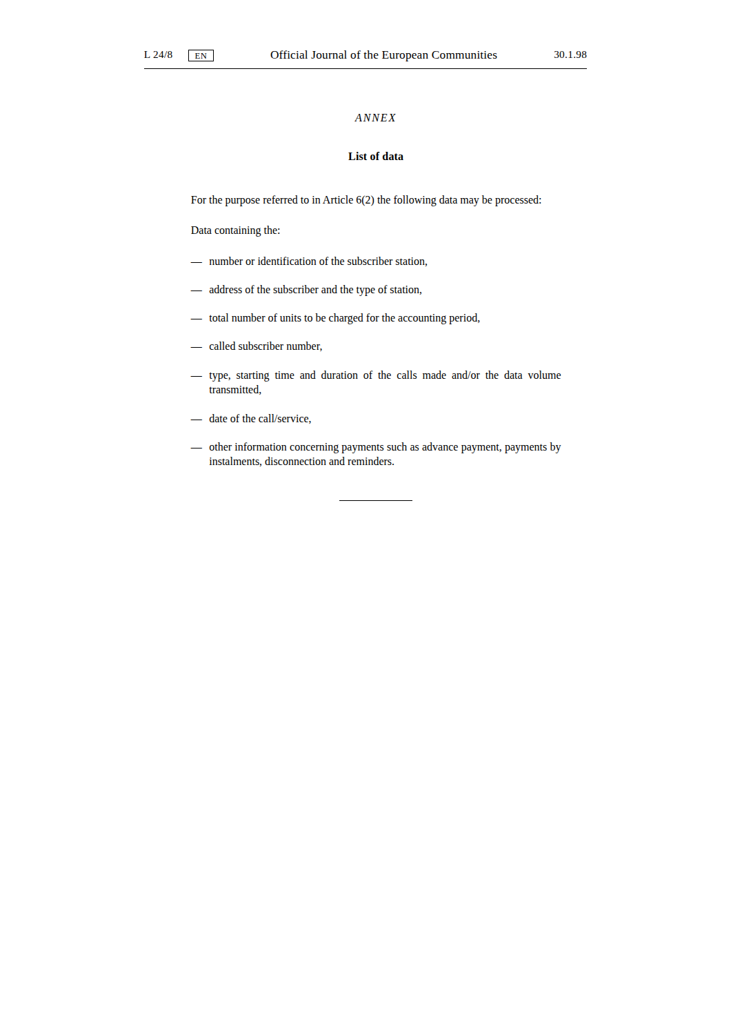L 24/8EN
Official Journal of the European Communities
30.1.98
ANNEX
List of data
For the purpose referred to in Article 6(2) the following data may be processed:
Data containing the:
number or identification of the subscriber station,
address of the subscriber and the type of station,
total number of units to be charged for the accounting period,
called subscriber number,
type, starting time and duration of the calls made and/or the data volume transmitted,
date of the call/service,
other information concerning payments such as advance payment, payments by instalments, disconnection and reminders.